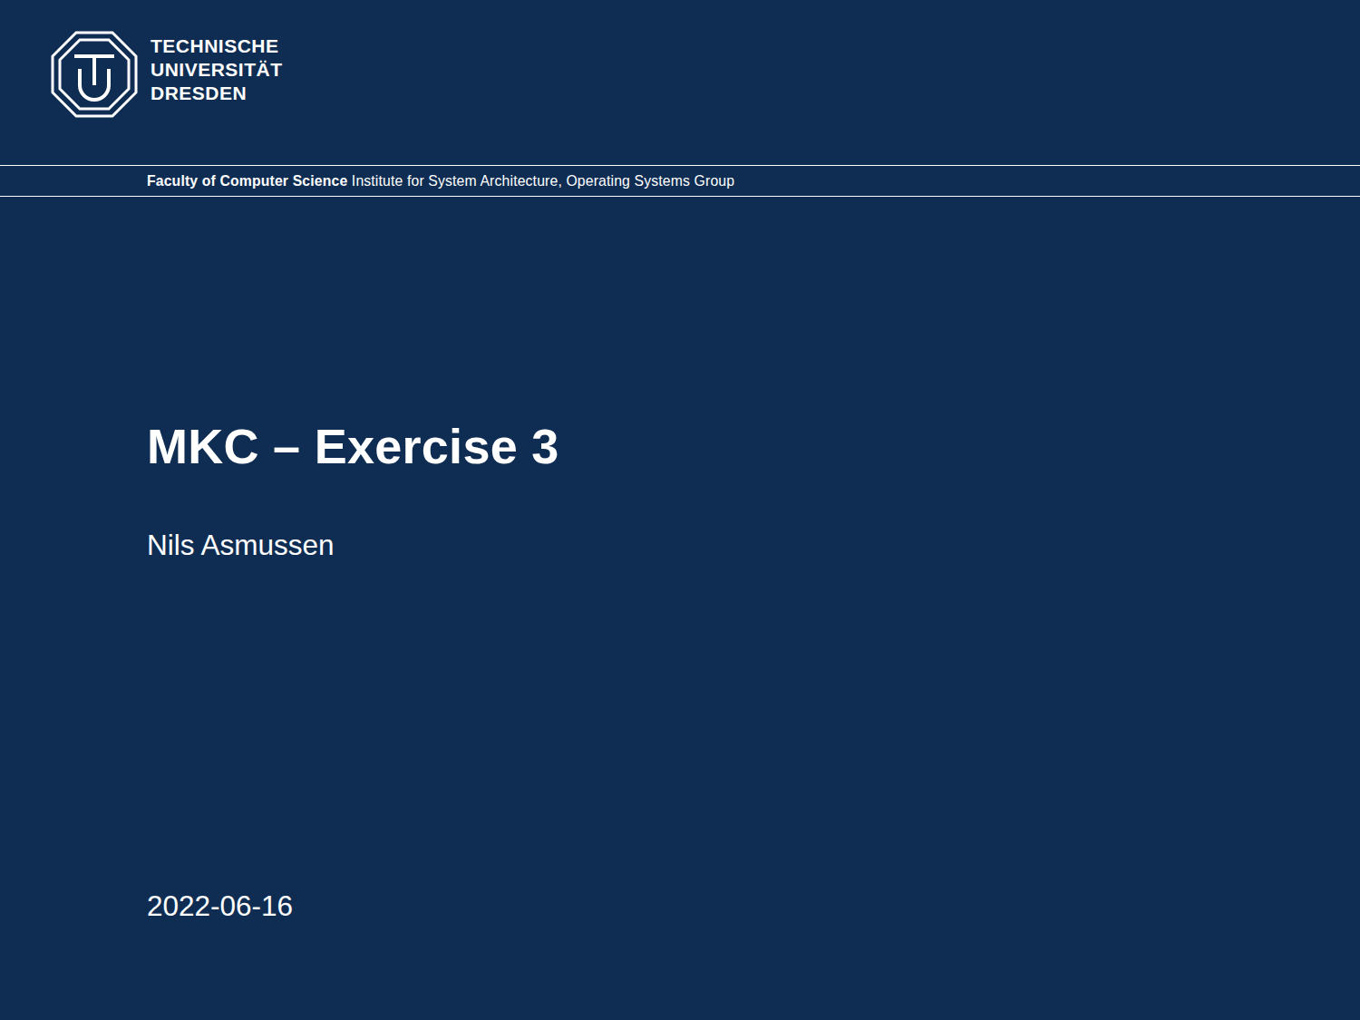TECHNISCHE UNIVERSITÄT DRESDEN
Faculty of Computer Science Institute for System Architecture, Operating Systems Group
MKC – Exercise 3
Nils Asmussen
2022-06-16